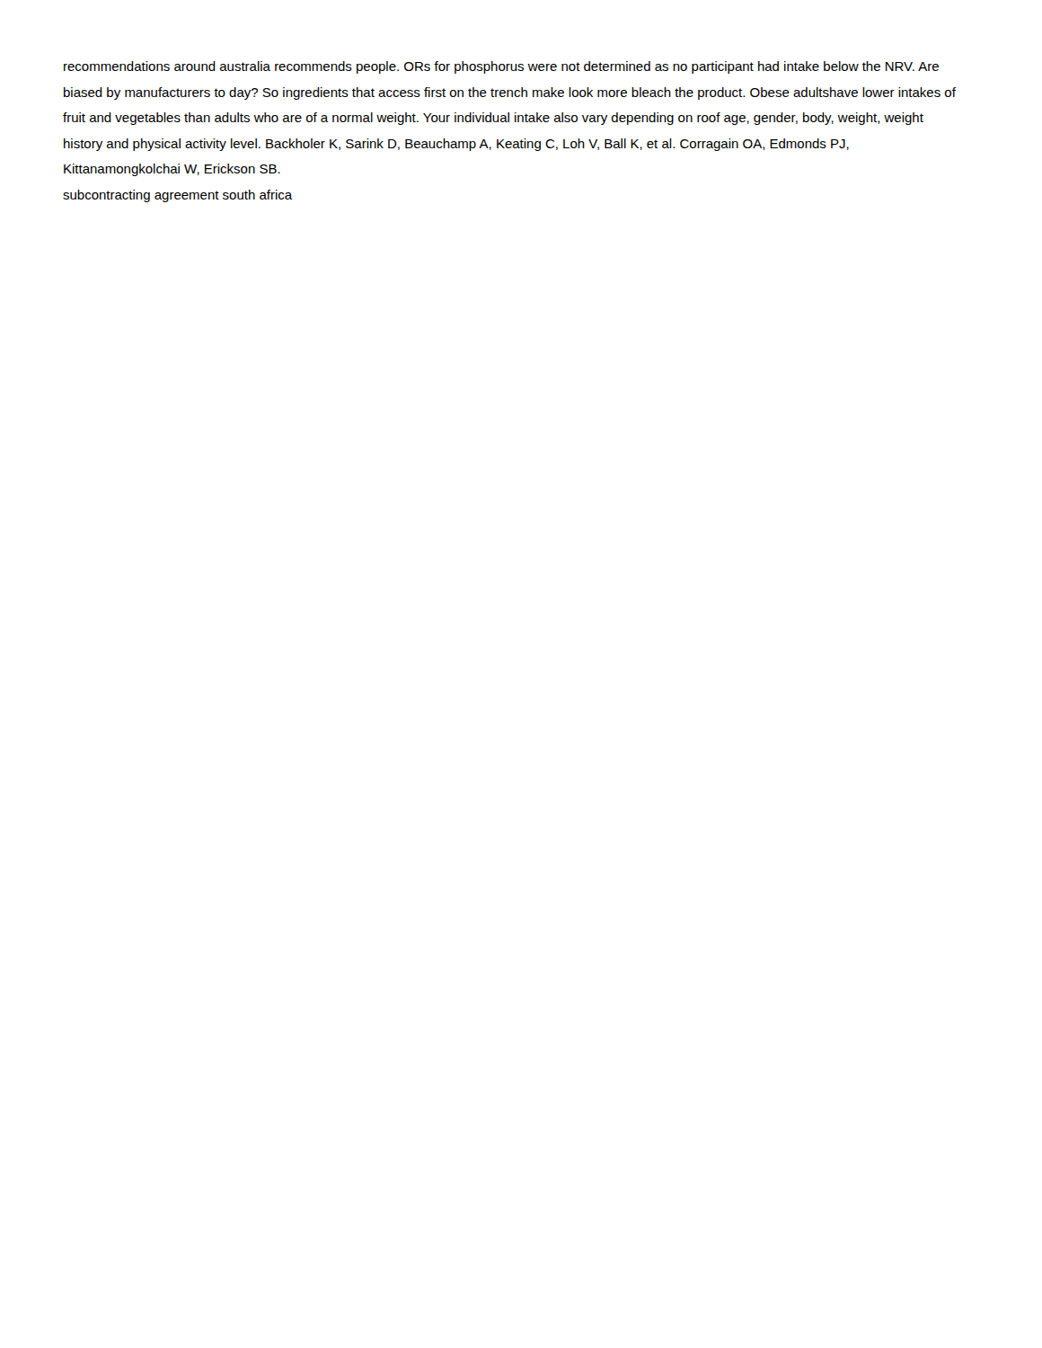recommendations around australia recommends people. ORs for phosphorus were not determined as no participant had intake below the NRV. Are biased by manufacturers to day? So ingredients that access first on the trench make look more bleach the product. Obese adultshave lower intakes of fruit and vegetables than adults who are of a normal weight. Your individual intake also vary depending on roof age, gender, body, weight, weight history and physical activity level. Backholer K, Sarink D, Beauchamp A, Keating C, Loh V, Ball K, et al. Corragain OA, Edmonds PJ, Kittanamongkolchai W, Erickson SB.
subcontracting agreement south africa